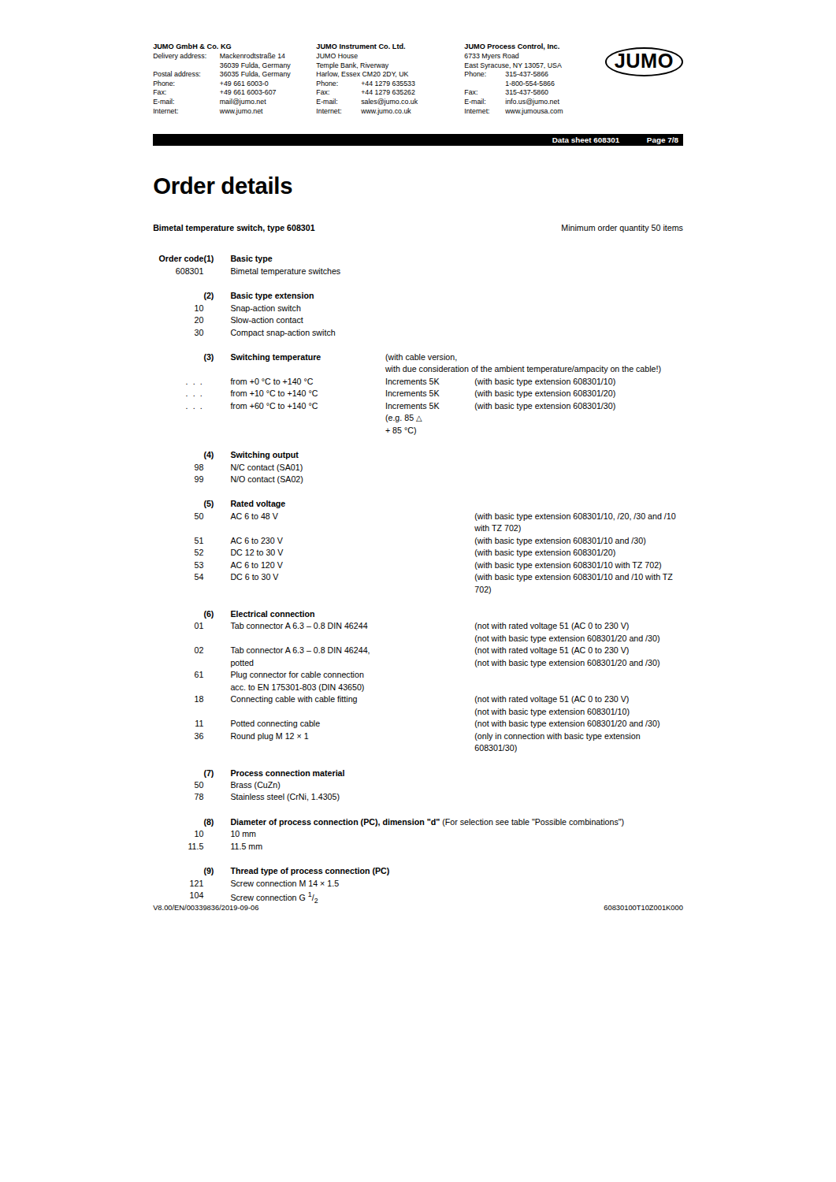JUMO GmbH & Co. KG
| Delivery address: | Mackenrodtstraße 14 |
| | 36039 Fulda, Germany |
| Postal address: | 36035 Fulda, Germany |
| Phone: | +49 661 6003-0 |
| Fax: | +49 661 6003-607 |
| E-mail: | mail@jumo.net |
| Internet: | www.jumo.net |
JUMO Instrument Co. Ltd.
| JUMO House |
| Temple Bank, Riverway |
| Harlow, Essex CM20 2DY, UK |
| Phone: | +44 1279 635533 |
| Fax: | +44 1279 635262 |
| E-mail: | sales@jumo.co.uk |
| Internet: | www.jumo.co.uk |
JUMO Process Control, Inc.
| 6733 Myers Road |
| East Syracuse, NY 13057, USA |
| Phone: | 315-437-5866 |
| | 1-800-554-5866 |
| Fax: | 315-437-5860 |
| E-mail: | info.us@jumo.net |
| Internet: | www.jumousa.com |
JUMO
Data sheet 608301
Page 7/8
Order details
Bimetal temperature switch, type 608301
Minimum order quantity 50 items
| Order code | (1) | Basic type | | |
| 608301 | | Bimetal temperature switches | | |
| | (2) | Basic type extension | | |
| 10 | | Snap-action switch | | |
| 20 | | Slow-action contact | | |
| 30 | | Compact snap-action switch | | |
| | (3) | Switching temperature | (with cable version, with due consideration of the ambient temperature/ampacity on the cable!) |
| . . . | | from +0 °C to +140 °C | Increments 5K | (with basic type extension 608301/10) |
| . . . | | from +10 °C to +140 °C | Increments 5K | (with basic type extension 608301/20) |
| . . . | | from +60 °C to +140 °C | Increments 5K (e.g. 85 △ + 85 °C) | (with basic type extension 608301/30) |
| | (4) | Switching output | | |
| 98 | | N/C contact (SA01) | | |
| 99 | | N/O contact (SA02) | | |
| | (5) | Rated voltage | | |
| 50 | | AC 6 to 48 V | | (with basic type extension 608301/10, /20, /30 and /10 with TZ 702) |
| 51 | | AC 6 to 230 V | | (with basic type extension 608301/10 and /30) |
| 52 | | DC 12 to 30 V | | (with basic type extension 608301/20) |
| 53 | | AC 6 to 120 V | | (with basic type extension 608301/10 with TZ 702) |
| 54 | | DC 6 to 30 V | | (with basic type extension 608301/10 and /10 with TZ 702) |
| | (6) | Electrical connection | | |
| 01 | | Tab connector A 6.3 – 0.8 DIN 46244 | (not with rated voltage 51 (AC 0 to 230 V) (not with basic type extension 608301/20 and /30) |
| 02 | | Tab connector A 6.3 – 0.8 DIN 46244, potted | (not with rated voltage 51 (AC 0 to 230 V) (not with basic type extension 608301/20 and /30) |
| 61 | | Plug connector for cable connection acc. to EN 175301-803 (DIN 43650) | |
| 18 | | Connecting cable with cable fitting | (not with rated voltage 51 (AC 0 to 230 V) (not with basic type extension 608301/10) |
| 11 | | Potted connecting cable | (not with basic type extension 608301/20 and /30) |
| 36 | | Round plug M 12 × 1 | (only in connection with basic type extension 608301/30) |
| | (7) | Process connection material | | |
| 50 | | Brass (CuZn) | | |
| 78 | | Stainless steel (CrNi, 1.4305) | | |
| | (8) | Diameter of process connection (PC), dimension "d" (For selection see table "Possible combinations") |
| 10 | | 10 mm | | |
| 11.5 | | 11.5 mm | | |
| | (9) | Thread type of process connection (PC) |
| 121 | | Screw connection M 14 × 1.5 | | |
| 104 | | Screw connection G 1 / 2 | | |
V8.00/EN/00339836/2019-09-06
60830100T10Z001K000